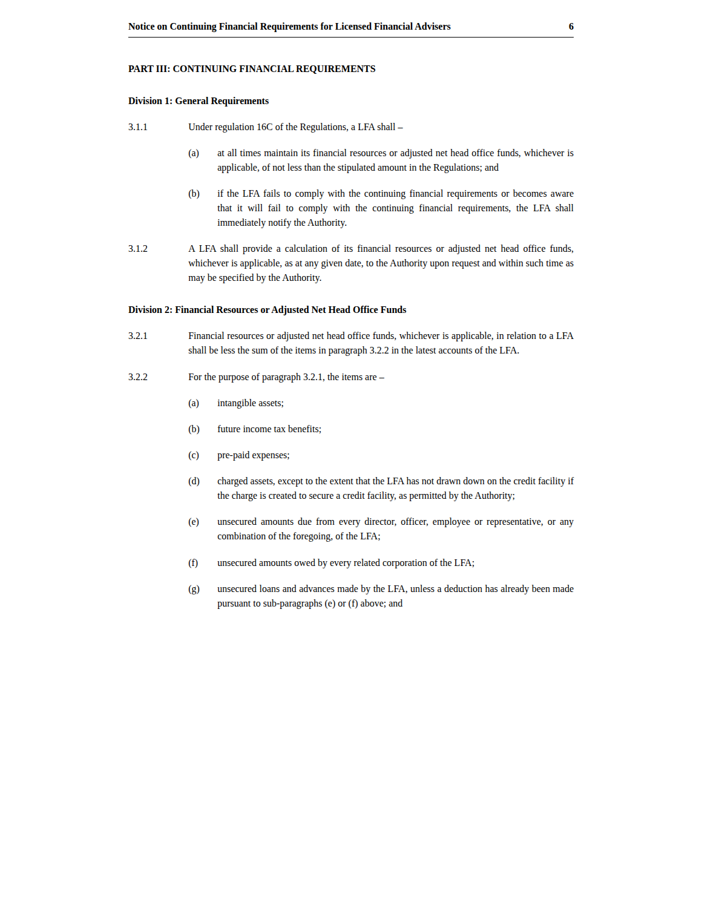Notice on Continuing Financial Requirements for Licensed Financial Advisers 6
PART III: CONTINUING FINANCIAL REQUIREMENTS
Division 1: General Requirements
3.1.1
Under regulation 16C of the Regulations, a LFA shall –
(a) at all times maintain its financial resources or adjusted net head office funds, whichever is applicable, of not less than the stipulated amount in the Regulations; and
(b) if the LFA fails to comply with the continuing financial requirements or becomes aware that it will fail to comply with the continuing financial requirements, the LFA shall immediately notify the Authority.
3.1.2
A LFA shall provide a calculation of its financial resources or adjusted net head office funds, whichever is applicable, as at any given date, to the Authority upon request and within such time as may be specified by the Authority.
Division 2: Financial Resources or Adjusted Net Head Office Funds
3.2.1
Financial resources or adjusted net head office funds, whichever is applicable, in relation to a LFA shall be less the sum of the items in paragraph 3.2.2 in the latest accounts of the LFA.
3.2.2
For the purpose of paragraph 3.2.1, the items are –
(a) intangible assets;
(b) future income tax benefits;
(c) pre-paid expenses;
(d) charged assets, except to the extent that the LFA has not drawn down on the credit facility if the charge is created to secure a credit facility, as permitted by the Authority;
(e) unsecured amounts due from every director, officer, employee or representative, or any combination of the foregoing, of the LFA;
(f) unsecured amounts owed by every related corporation of the LFA;
(g) unsecured loans and advances made by the LFA, unless a deduction has already been made pursuant to sub-paragraphs (e) or (f) above; and